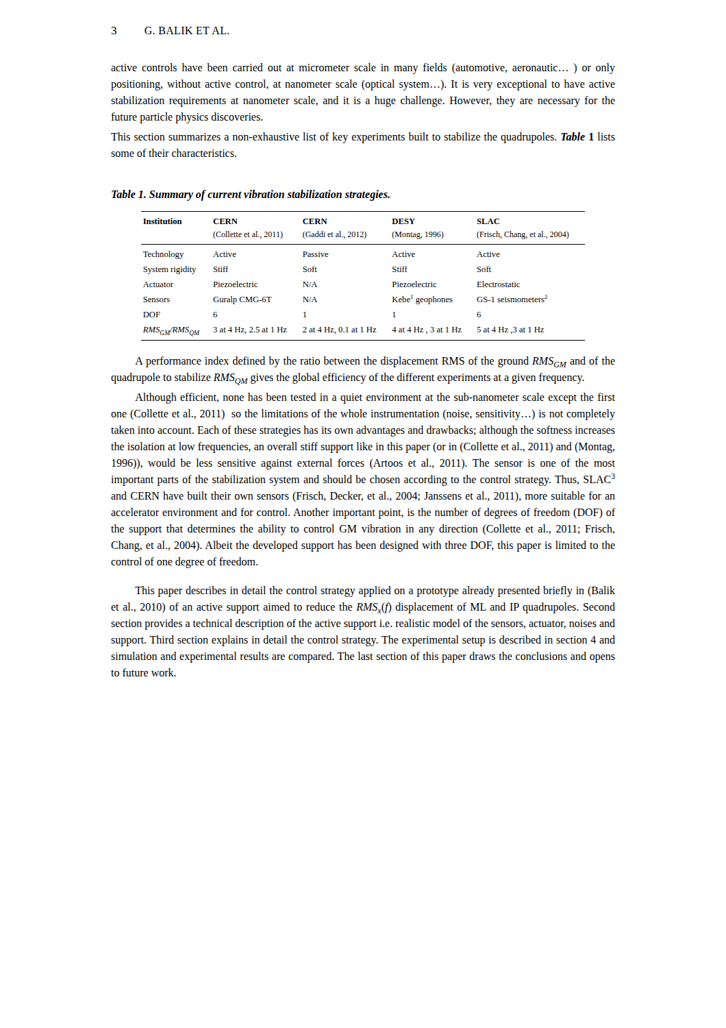3 G. BALIK ET AL.
active controls have been carried out at micrometer scale in many fields (automotive, aeronautic… ) or only positioning, without active control, at nanometer scale (optical system…). It is very exceptional to have active stabilization requirements at nanometer scale, and it is a huge challenge. However, they are necessary for the future particle physics discoveries.
This section summarizes a non-exhaustive list of key experiments built to stabilize the quadrupoles. Table 1 lists some of their characteristics.
Table 1. Summary of current vibration stabilization strategies.
| Institution | CERN (Collette et al., 2011) | CERN (Gaddi et al., 2012) | DESY (Montag, 1996) | SLAC (Frisch, Chang, et al., 2004) |
| --- | --- | --- | --- | --- |
| Technology | Active | Passive | Active | Active |
| System rigidity | Stiff | Soft | Stiff | Soft |
| Actuator | Piezoelectric | N/A | Piezoelectric | Electrostatic |
| Sensors | Guralp CMG-6T | N/A | Kebe 1 geophones | GS-1 seismometers 2 |
| DOF | 6 | 1 | 1 | 6 |
| RMS GM /RMS QM | 3 at 4 Hz, 2.5 at 1 Hz | 2 at 4 Hz, 0.1 at 1 Hz | 4 at 4 Hz , 3 at 1 Hz | 5 at 4 Hz ,3 at 1 Hz |
A performance index defined by the ratio between the displacement RMS of the ground RMSGM and of the quadrupole to stabilize RMSQM gives the global efficiency of the different experiments at a given frequency.
Although efficient, none has been tested in a quiet environment at the sub-nanometer scale except the first one (Collette et al., 2011) so the limitations of the whole instrumentation (noise, sensitivity…) is not completely taken into account. Each of these strategies has its own advantages and drawbacks; although the softness increases the isolation at low frequencies, an overall stiff support like in this paper (or in (Collette et al., 2011) and (Montag, 1996)), would be less sensitive against external forces (Artoos et al., 2011). The sensor is one of the most important parts of the stabilization system and should be chosen according to the control strategy. Thus, SLAC3 and CERN have built their own sensors (Frisch, Decker, et al., 2004; Janssens et al., 2011), more suitable for an accelerator environment and for control. Another important point, is the number of degrees of freedom (DOF) of the support that determines the ability to control GM vibration in any direction (Collette et al., 2011; Frisch, Chang, et al., 2004). Albeit the developed support has been designed with three DOF, this paper is limited to the control of one degree of freedom.
This paper describes in detail the control strategy applied on a prototype already presented briefly in (Balik et al., 2010) of an active support aimed to reduce the RMSx(f) displacement of ML and IP quadrupoles. Second section provides a technical description of the active support i.e. realistic model of the sensors, actuator, noises and support. Third section explains in detail the control strategy. The experimental setup is described in section 4 and simulation and experimental results are compared. The last section of this paper draws the conclusions and opens to future work.